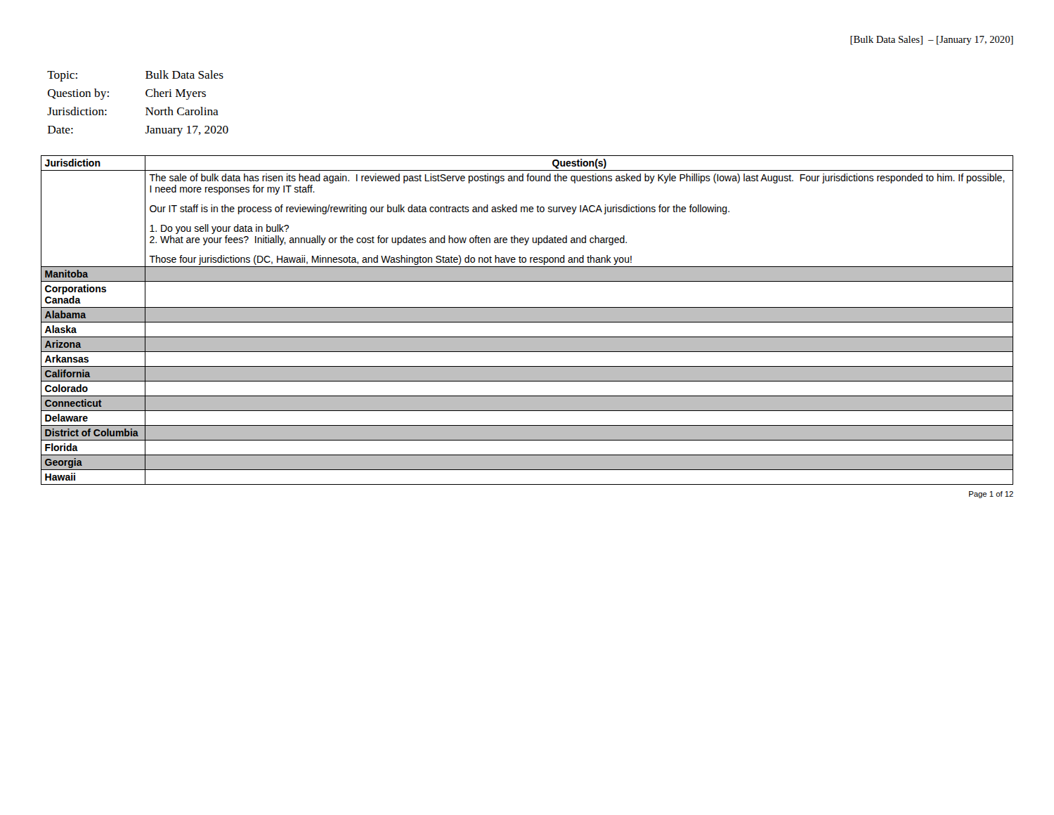[Bulk Data Sales] – [January 17, 2020]
Topic: Bulk Data Sales
Question by: Cheri Myers
Jurisdiction: North Carolina
Date: January 17, 2020
| Jurisdiction | Question(s) |
| --- | --- |
| | The sale of bulk data has risen its head again. I reviewed past ListServe postings and found the questions asked by Kyle Phillips (Iowa) last August. Four jurisdictions responded to him. If possible, I need more responses for my IT staff. Our IT staff is in the process of reviewing/rewriting our bulk data contracts and asked me to survey IACA jurisdictions for the following. 1. Do you sell your data in bulk? 2. What are your fees? Initially, annually or the cost for updates and how often are they updated and charged. Those four jurisdictions (DC, Hawaii, Minnesota, and Washington State) do not have to respond and thank you! |
| Manitoba | |
| Corporations Canada | |
| Alabama | |
| Alaska | |
| Arizona | |
| Arkansas | |
| California | |
| Colorado | |
| Connecticut | |
| Delaware | |
| District of Columbia | |
| Florida | |
| Georgia | |
| Hawaii | |
Page 1 of 12